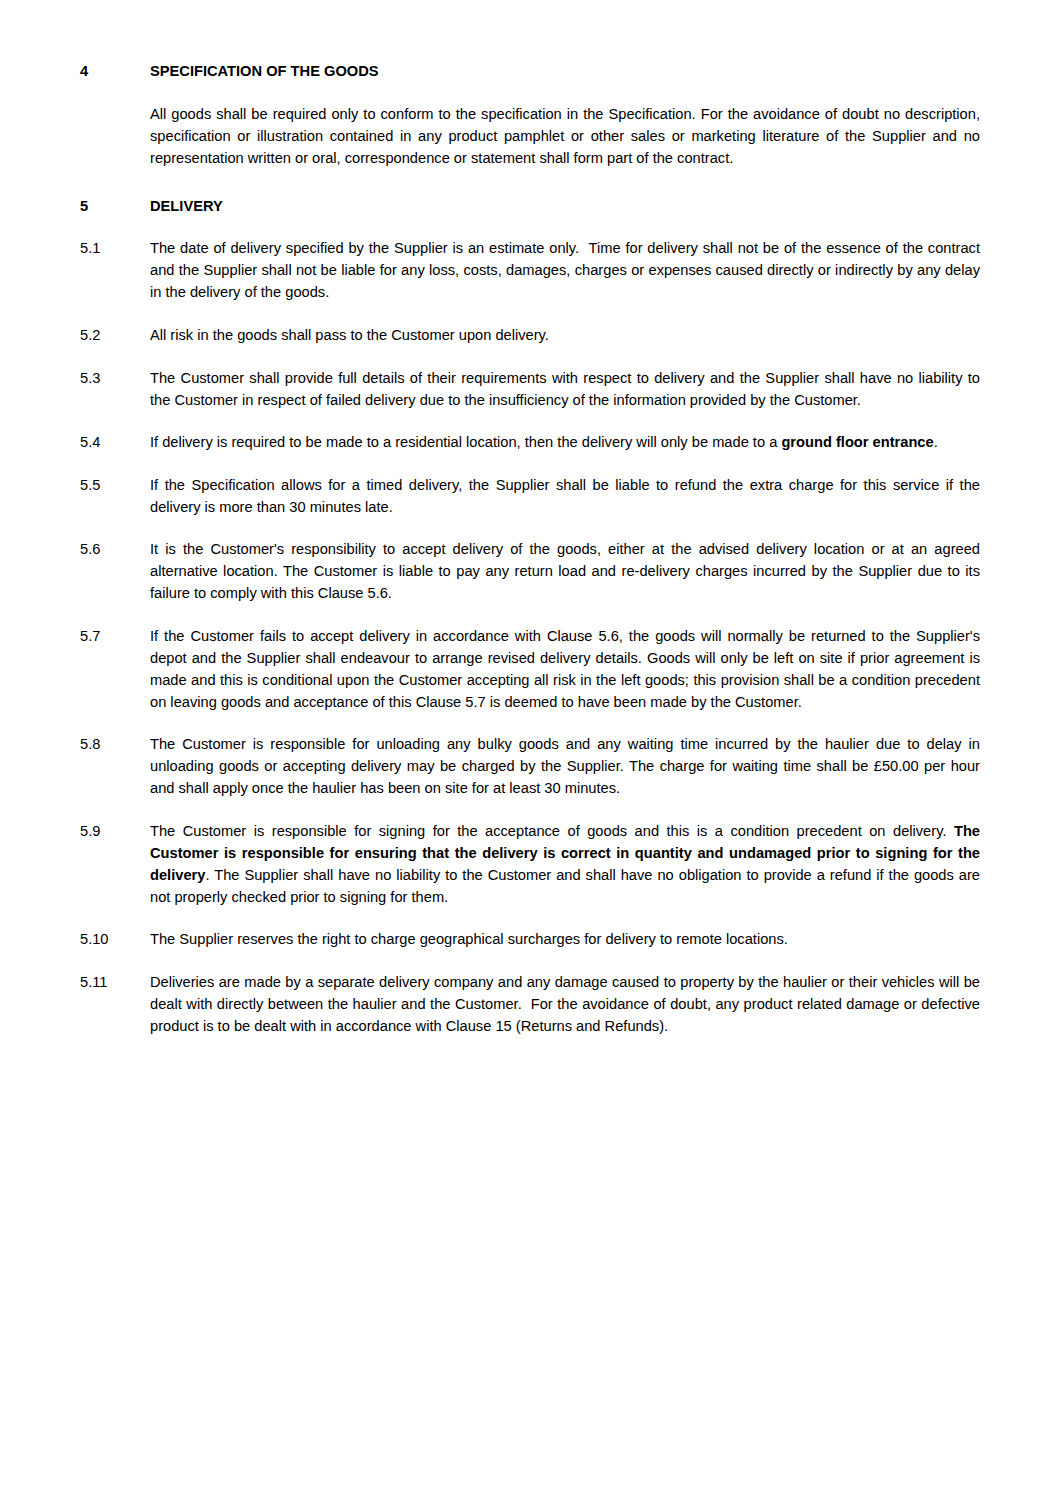4
Specification of the Goods
All goods shall be required only to conform to the specification in the Specification. For the avoidance of doubt no description, specification or illustration contained in any product pamphlet or other sales or marketing literature of the Supplier and no representation written or oral, correspondence or statement shall form part of the contract.
5
Delivery
5.1
The date of delivery specified by the Supplier is an estimate only. Time for delivery shall not be of the essence of the contract and the Supplier shall not be liable for any loss, costs, damages, charges or expenses caused directly or indirectly by any delay in the delivery of the goods.
5.2
All risk in the goods shall pass to the Customer upon delivery.
5.3
The Customer shall provide full details of their requirements with respect to delivery and the Supplier shall have no liability to the Customer in respect of failed delivery due to the insufficiency of the information provided by the Customer.
5.4
If delivery is required to be made to a residential location, then the delivery will only be made to a ground floor entrance.
5.5
If the Specification allows for a timed delivery, the Supplier shall be liable to refund the extra charge for this service if the delivery is more than 30 minutes late.
5.6
It is the Customer's responsibility to accept delivery of the goods, either at the advised delivery location or at an agreed alternative location. The Customer is liable to pay any return load and re-delivery charges incurred by the Supplier due to its failure to comply with this Clause 5.6.
5.7
If the Customer fails to accept delivery in accordance with Clause 5.6, the goods will normally be returned to the Supplier's depot and the Supplier shall endeavour to arrange revised delivery details. Goods will only be left on site if prior agreement is made and this is conditional upon the Customer accepting all risk in the left goods; this provision shall be a condition precedent on leaving goods and acceptance of this Clause 5.7 is deemed to have been made by the Customer.
5.8
The Customer is responsible for unloading any bulky goods and any waiting time incurred by the haulier due to delay in unloading goods or accepting delivery may be charged by the Supplier. The charge for waiting time shall be £50.00 per hour and shall apply once the haulier has been on site for at least 30 minutes.
5.9
The Customer is responsible for signing for the acceptance of goods and this is a condition precedent on delivery. The Customer is responsible for ensuring that the delivery is correct in quantity and undamaged prior to signing for the delivery. The Supplier shall have no liability to the Customer and shall have no obligation to provide a refund if the goods are not properly checked prior to signing for them.
5.10
The Supplier reserves the right to charge geographical surcharges for delivery to remote locations.
5.11
Deliveries are made by a separate delivery company and any damage caused to property by the haulier or their vehicles will be dealt with directly between the haulier and the Customer. For the avoidance of doubt, any product related damage or defective product is to be dealt with in accordance with Clause 15 (Returns and Refunds).